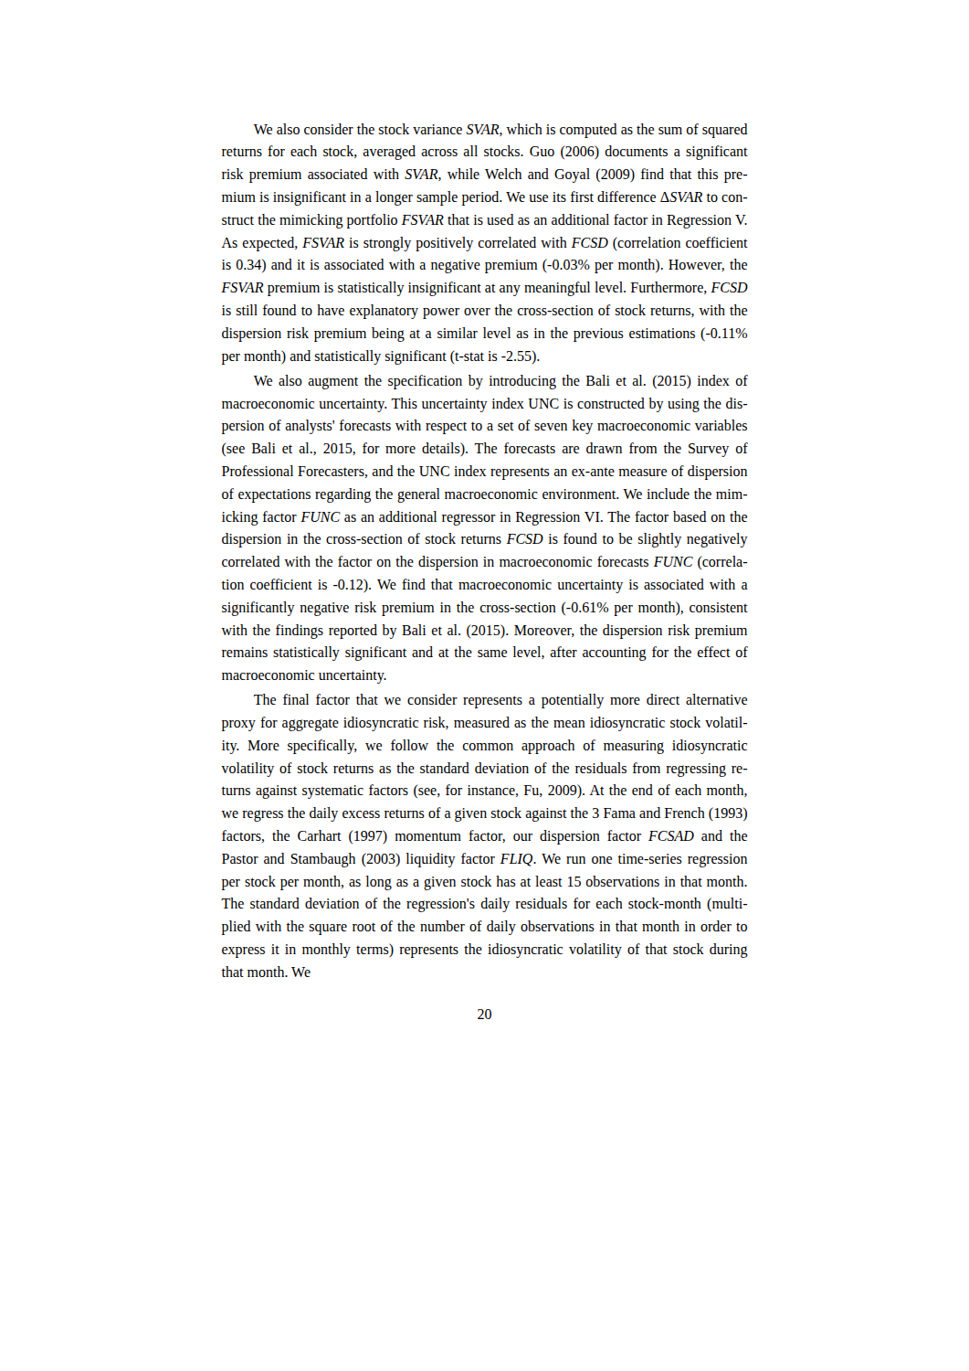We also consider the stock variance SVAR, which is computed as the sum of squared returns for each stock, averaged across all stocks. Guo (2006) documents a significant risk premium associated with SVAR, while Welch and Goyal (2009) find that this premium is insignificant in a longer sample period. We use its first difference ΔSVAR to construct the mimicking portfolio FSVAR that is used as an additional factor in Regression V. As expected, FSVAR is strongly positively correlated with FCSD (correlation coefficient is 0.34) and it is associated with a negative premium (-0.03% per month). However, the FSVAR premium is statistically insignificant at any meaningful level. Furthermore, FCSD is still found to have explanatory power over the cross-section of stock returns, with the dispersion risk premium being at a similar level as in the previous estimations (-0.11% per month) and statistically significant (t-stat is -2.55).
We also augment the specification by introducing the Bali et al. (2015) index of macroeconomic uncertainty. This uncertainty index UNC is constructed by using the dispersion of analysts' forecasts with respect to a set of seven key macroeconomic variables (see Bali et al., 2015, for more details). The forecasts are drawn from the Survey of Professional Forecasters, and the UNC index represents an ex-ante measure of dispersion of expectations regarding the general macroeconomic environment. We include the mimicking factor FUNC as an additional regressor in Regression VI. The factor based on the dispersion in the cross-section of stock returns FCSD is found to be slightly negatively correlated with the factor on the dispersion in macroeconomic forecasts FUNC (correlation coefficient is -0.12). We find that macroeconomic uncertainty is associated with a significantly negative risk premium in the cross-section (-0.61% per month), consistent with the findings reported by Bali et al. (2015). Moreover, the dispersion risk premium remains statistically significant and at the same level, after accounting for the effect of macroeconomic uncertainty.
The final factor that we consider represents a potentially more direct alternative proxy for aggregate idiosyncratic risk, measured as the mean idiosyncratic stock volatility. More specifically, we follow the common approach of measuring idiosyncratic volatility of stock returns as the standard deviation of the residuals from regressing returns against systematic factors (see, for instance, Fu, 2009). At the end of each month, we regress the daily excess returns of a given stock against the 3 Fama and French (1993) factors, the Carhart (1997) momentum factor, our dispersion factor FCSAD and the Pastor and Stambaugh (2003) liquidity factor FLIQ. We run one time-series regression per stock per month, as long as a given stock has at least 15 observations in that month. The standard deviation of the regression's daily residuals for each stock-month (multiplied with the square root of the number of daily observations in that month in order to express it in monthly terms) represents the idiosyncratic volatility of that stock during that month. We
20